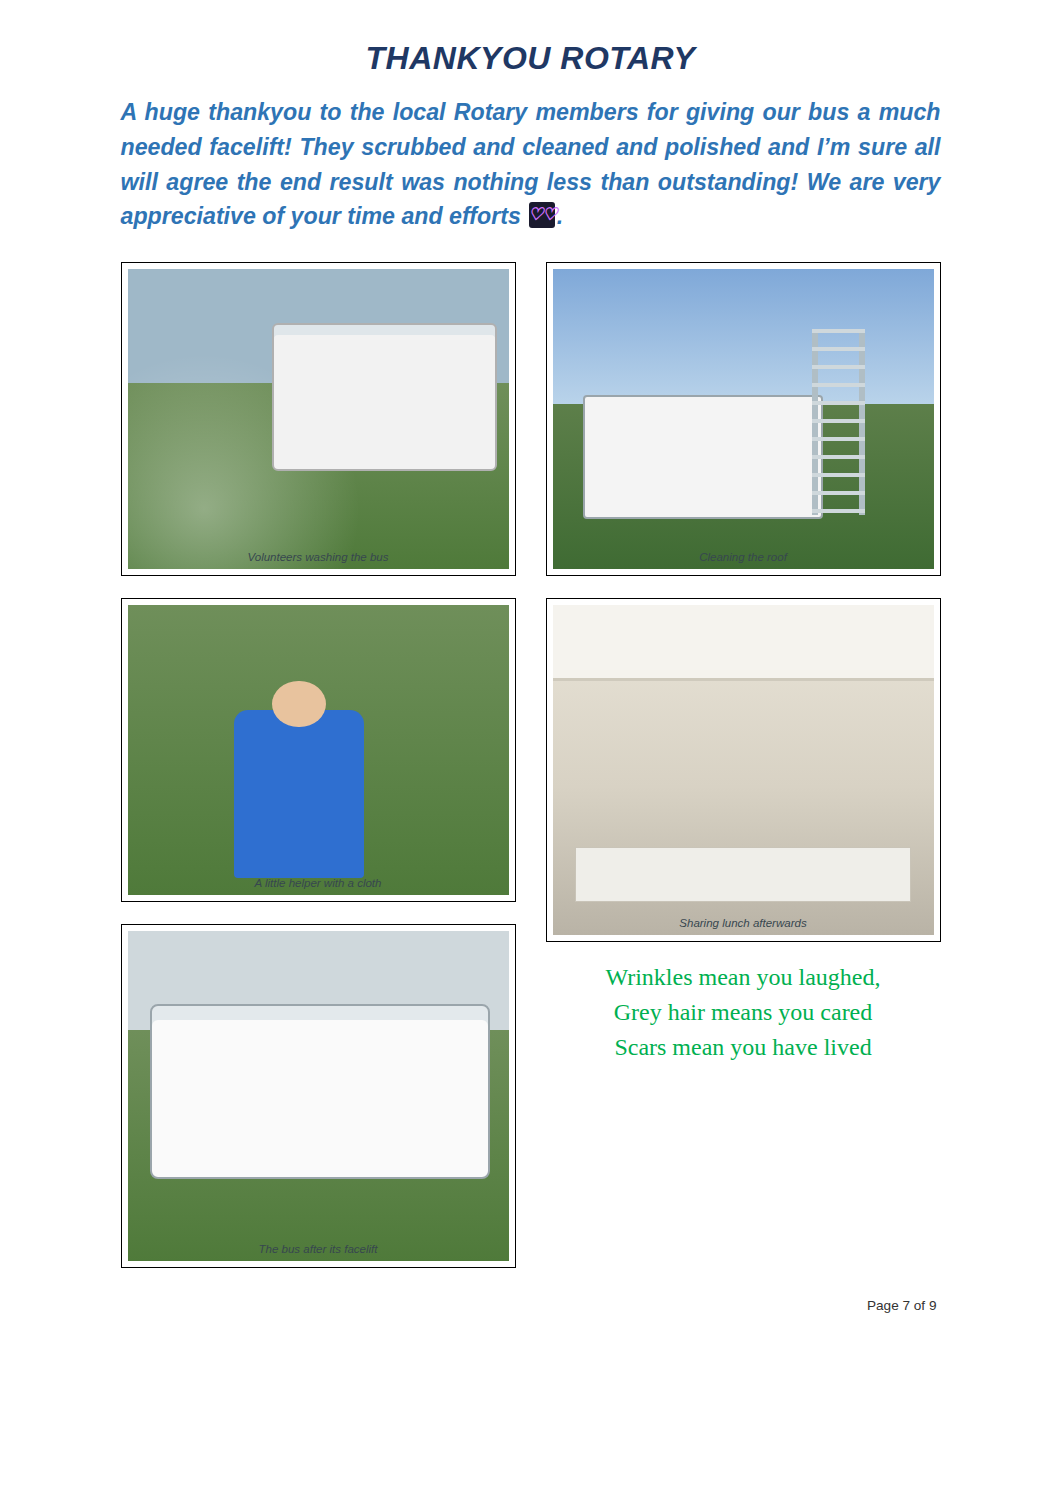THANKYOU ROTARY
A huge thankyou to the local Rotary members for giving our bus a much needed facelift! They scrubbed and cleaned and polished and I’m sure all will agree the end result was nothing less than outstanding! We are very appreciative of your time and efforts .
Volunteers washing the bus
A little helper with a cloth
The bus after its facelift
Cleaning the roof
Sharing lunch afterwards
Wrinkles mean you laughed,
Grey hair means you cared
Scars mean you have lived
Page 7 of 9